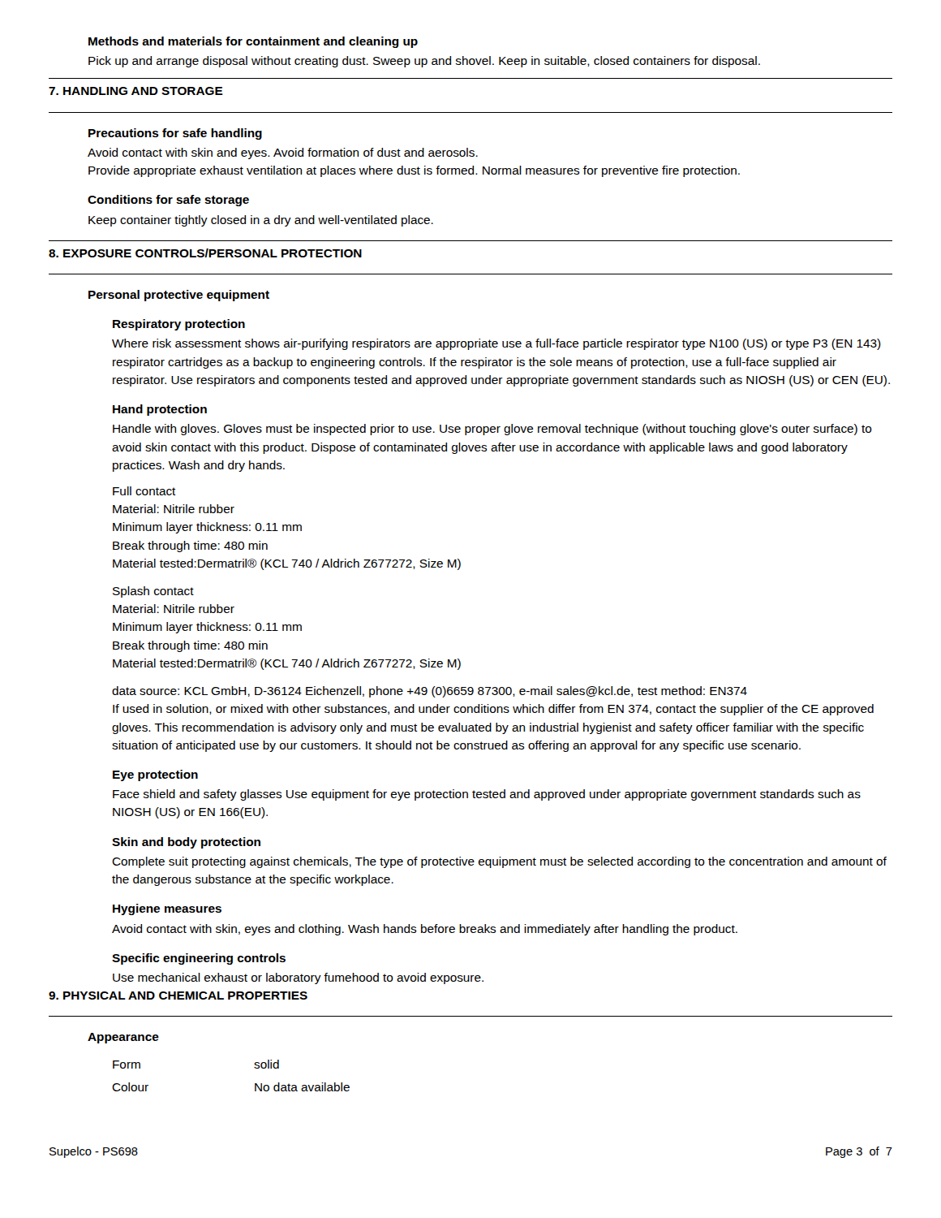Methods and materials for containment and cleaning up
Pick up and arrange disposal without creating dust. Sweep up and shovel. Keep in suitable, closed containers for disposal.
7. HANDLING AND STORAGE
Precautions for safe handling
Avoid contact with skin and eyes. Avoid formation of dust and aerosols.
Provide appropriate exhaust ventilation at places where dust is formed. Normal measures for preventive fire protection.
Conditions for safe storage
Keep container tightly closed in a dry and well-ventilated place.
8. EXPOSURE CONTROLS/PERSONAL PROTECTION
Personal protective equipment
Respiratory protection
Where risk assessment shows air-purifying respirators are appropriate use a full-face particle respirator type N100 (US) or type P3 (EN 143) respirator cartridges as a backup to engineering controls. If the respirator is the sole means of protection, use a full-face supplied air respirator. Use respirators and components tested and approved under appropriate government standards such as NIOSH (US) or CEN (EU).
Hand protection
Handle with gloves. Gloves must be inspected prior to use. Use proper glove removal technique (without touching glove's outer surface) to avoid skin contact with this product. Dispose of contaminated gloves after use in accordance with applicable laws and good laboratory practices. Wash and dry hands.
Full contact
Material: Nitrile rubber
Minimum layer thickness: 0.11 mm
Break through time: 480 min
Material tested:Dermatril® (KCL 740 / Aldrich Z677272, Size M)
Splash contact
Material: Nitrile rubber
Minimum layer thickness: 0.11 mm
Break through time: 480 min
Material tested:Dermatril® (KCL 740 / Aldrich Z677272, Size M)
data source: KCL GmbH, D-36124 Eichenzell, phone +49 (0)6659 87300, e-mail sales@kcl.de, test method: EN374
If used in solution, or mixed with other substances, and under conditions which differ from EN 374, contact the supplier of the CE approved gloves. This recommendation is advisory only and must be evaluated by an industrial hygienist and safety officer familiar with the specific situation of anticipated use by our customers. It should not be construed as offering an approval for any specific use scenario.
Eye protection
Face shield and safety glasses Use equipment for eye protection tested and approved under appropriate government standards such as NIOSH (US) or EN 166(EU).
Skin and body protection
Complete suit protecting against chemicals, The type of protective equipment must be selected according to the concentration and amount of the dangerous substance at the specific workplace.
Hygiene measures
Avoid contact with skin, eyes and clothing. Wash hands before breaks and immediately after handling the product.
Specific engineering controls
Use mechanical exhaust or laboratory fumehood to avoid exposure.
9. PHYSICAL AND CHEMICAL PROPERTIES
Appearance
| Form | solid |
| Colour | No data available |
Supelco - PS698
Page 3 of 7